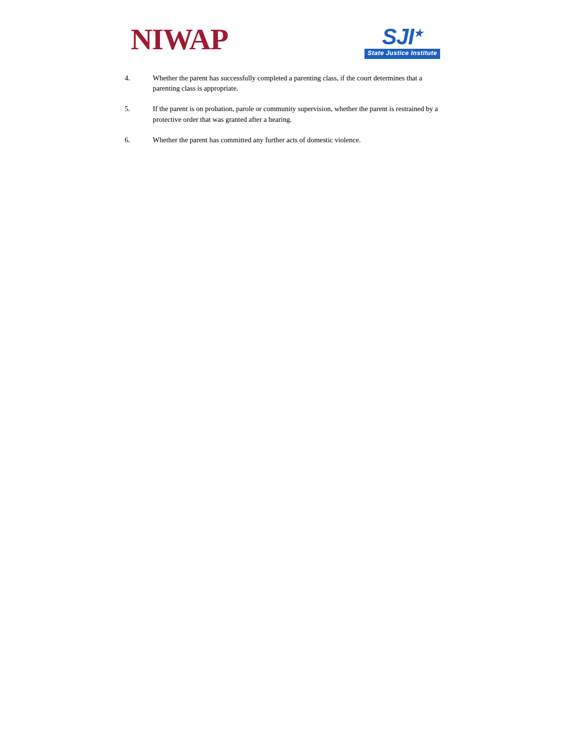NIWAP
SJI★
State Justice Institute
4.
Whether the parent has successfully completed a parenting class, if the court determines that a parenting class is appropriate.
5.
If the parent is on probation, parole or community supervision, whether the parent is restrained by a protective order that was granted after a hearing.
6.
Whether the parent has committed any further acts of domestic violence.